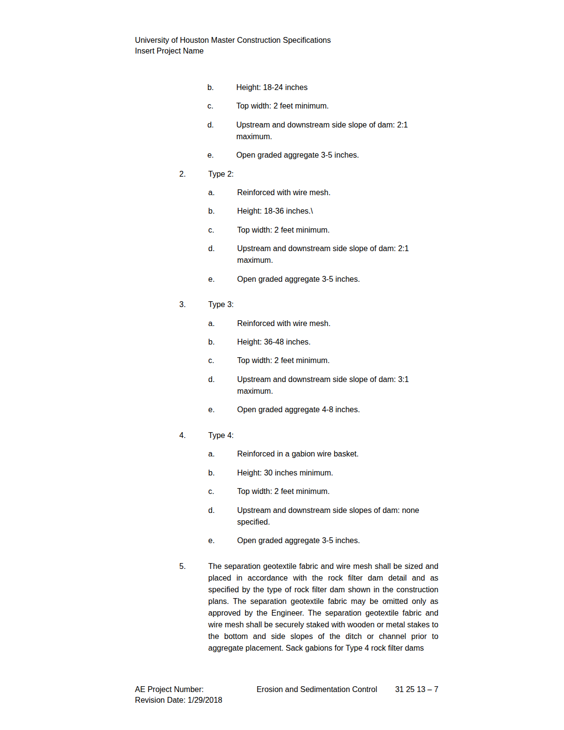University of Houston Master Construction Specifications
Insert Project Name
b. Height: 18-24 inches
c. Top width: 2 feet minimum.
d. Upstream and downstream side slope of dam: 2:1 maximum.
e. Open graded aggregate 3-5 inches.
2. Type 2:
a. Reinforced with wire mesh.
b. Height: 18-36 inches.\
c. Top width: 2 feet minimum.
d. Upstream and downstream side slope of dam: 2:1 maximum.
e. Open graded aggregate 3-5 inches.
3. Type 3:
a. Reinforced with wire mesh.
b. Height: 36-48 inches.
c. Top width: 2 feet minimum.
d. Upstream and downstream side slope of dam: 3:1 maximum.
e. Open graded aggregate 4-8 inches.
4. Type 4:
a. Reinforced in a gabion wire basket.
b. Height: 30 inches minimum.
c. Top width: 2 feet minimum.
d. Upstream and downstream side slopes of dam: none specified.
e. Open graded aggregate 3-5 inches.
5. The separation geotextile fabric and wire mesh shall be sized and placed in accordance with the rock filter dam detail and as specified by the type of rock filter dam shown in the construction plans. The separation geotextile fabric may be omitted only as approved by the Engineer. The separation geotextile fabric and wire mesh shall be securely staked with wooden or metal stakes to the bottom and side slopes of the ditch or channel prior to aggregate placement. Sack gabions for Type 4 rock filter dams
AE Project Number: Revision Date: 1/29/2018
Erosion and Sedimentation Control
31 25 13 – 7